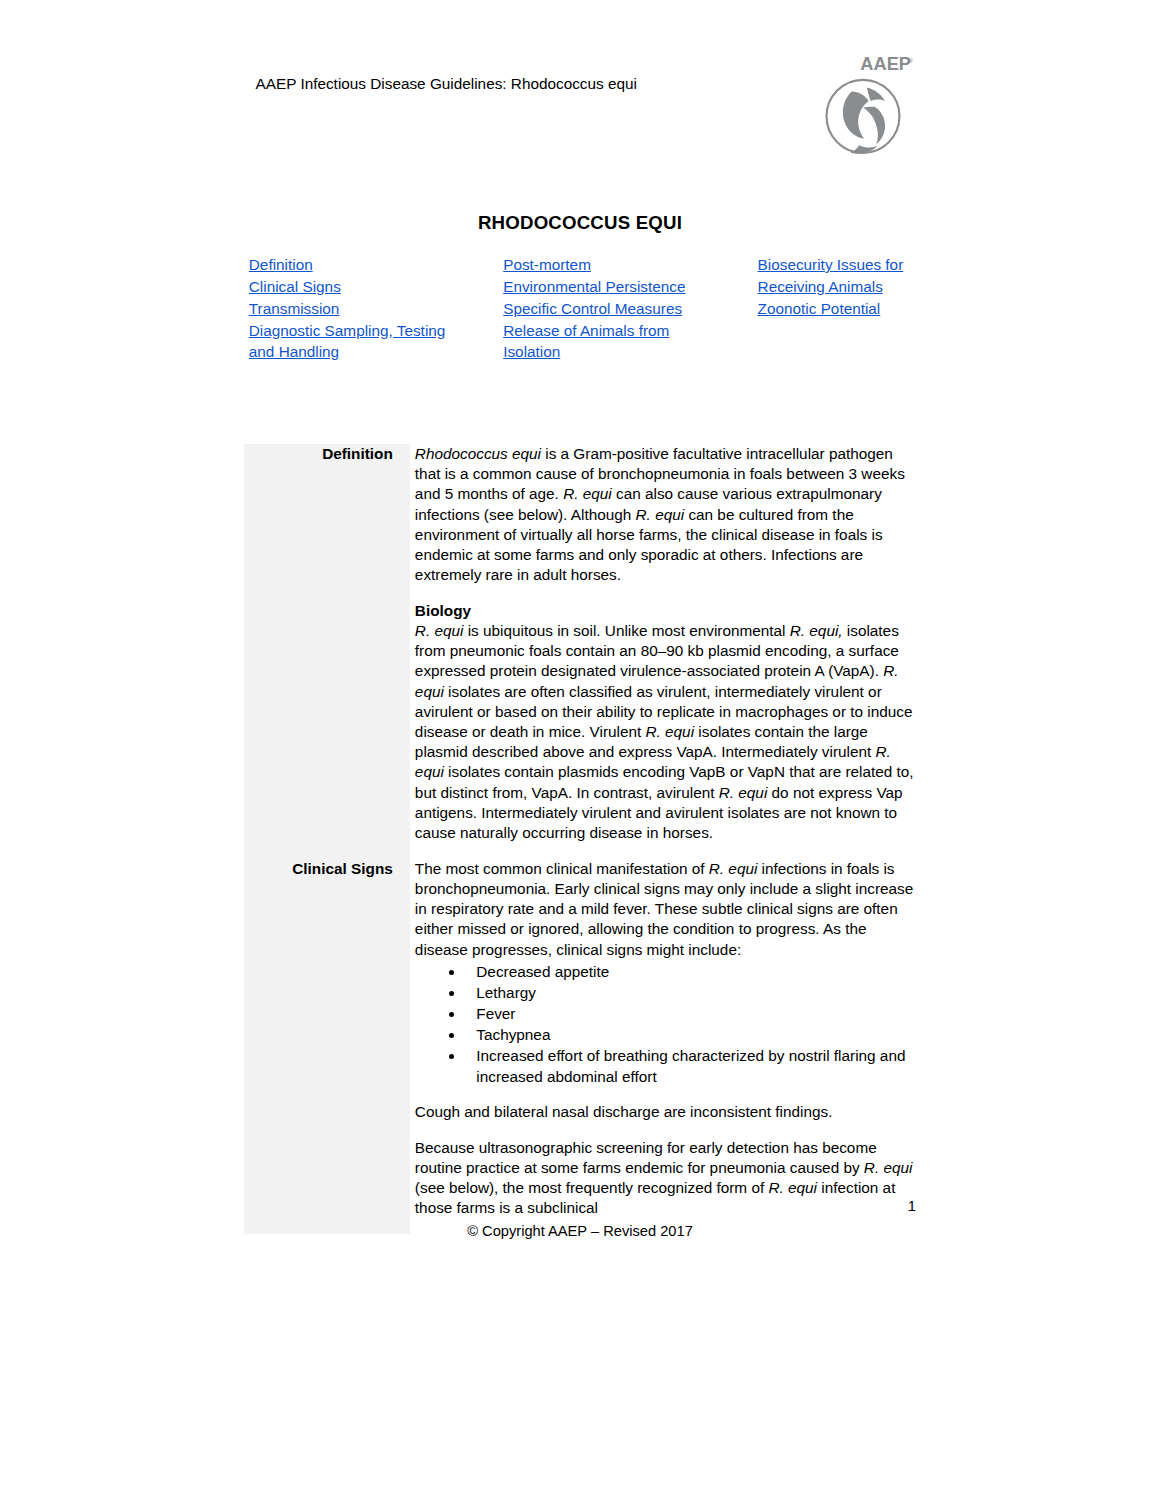AAEP Infectious Disease Guidelines: Rhodococcus equi
AAEP ®
RHODOCOCCUS EQUI
Definition
Post-mortem
Biosecurity Issues for
Clinical Signs
Environmental Persistence
Receiving Animals
Transmission
Specific Control Measures
Zoonotic Potential
Diagnostic Sampling, Testing
Release of Animals from
and Handling
Isolation
| Definition | Rhodococcus equi is a Gram-positive facultative intracellular pathogen that is a common cause of bronchopneumonia in foals between 3 weeks and 5 months of age. R. equi can also cause various extrapulmonary infections (see below). Although R. equi can be cultured from the environment of virtually all horse farms, the clinical disease in foals is endemic at some farms and only sporadic at others. Infections are extremely rare in adult horses. Biology R. equi is ubiquitous in soil. Unlike most environmental R. equi, isolates from pneumonic foals contain an 80–90 kb plasmid encoding, a surface expressed protein designated virulence-associated protein A (VapA). R. equi isolates are often classified as virulent, intermediately virulent or avirulent or based on their ability to replicate in macrophages or to induce disease or death in mice. Virulent R. equi isolates contain the large plasmid described above and express VapA. Intermediately virulent R. equi isolates contain plasmids encoding VapB or VapN that are related to, but distinct from, VapA. In contrast, avirulent R. equi do not express Vap antigens. Intermediately virulent and avirulent isolates are not known to cause naturally occurring disease in horses. |
| Clinical Signs | The most common clinical manifestation of R. equi infections in foals is bronchopneumonia. Early clinical signs may only include a slight increase in respiratory rate and a mild fever. These subtle clinical signs are often either missed or ignored, allowing the condition to progress. As the disease progresses, clinical signs might include: Decreased appetite Lethargy Fever Tachypnea Increased effort of breathing characterized by nostril flaring and increased abdominal effort Cough and bilateral nasal discharge are inconsistent findings. Because ultrasonographic screening for early detection has become routine practice at some farms endemic for pneumonia caused by R. equi (see below), the most frequently recognized form of R. equi infection at those farms is a subclinical |
1
© Copyright AAEP – Revised 2017